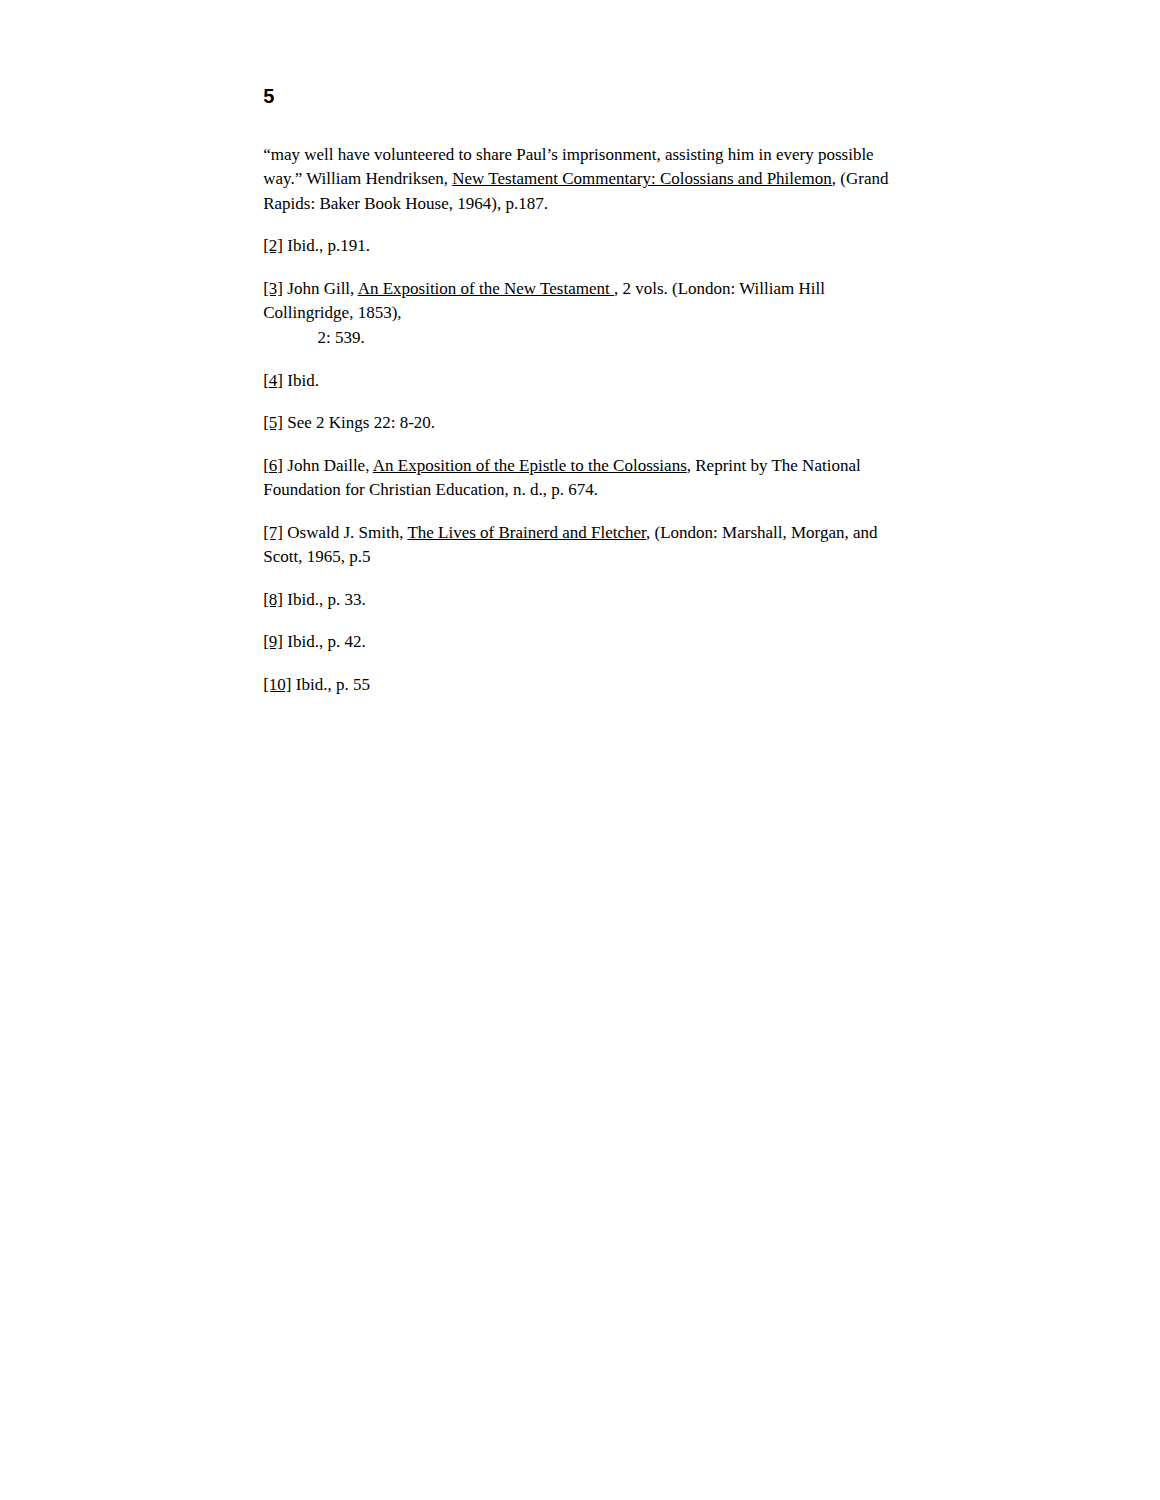5
“may well have volunteered to share Paul’s imprisonment, assisting him in every possible way.” William Hendriksen, New Testament Commentary: Colossians and Philemon, (Grand Rapids: Baker Book House, 1964), p.187.
[2] Ibid., p.191.
[3] John Gill, An Exposition of the New Testament , 2 vols. (London: William Hill Collingridge, 1853), 2: 539.
[4] Ibid.
[5] See 2 Kings 22: 8-20.
[6] John Daille, An Exposition of the Epistle to the Colossians, Reprint by The National Foundation for Christian Education, n. d., p. 674.
[7] Oswald J. Smith, The Lives of Brainerd and Fletcher, (London: Marshall, Morgan, and Scott, 1965, p.5
[8] Ibid., p. 33.
[9] Ibid., p. 42.
[10] Ibid., p. 55